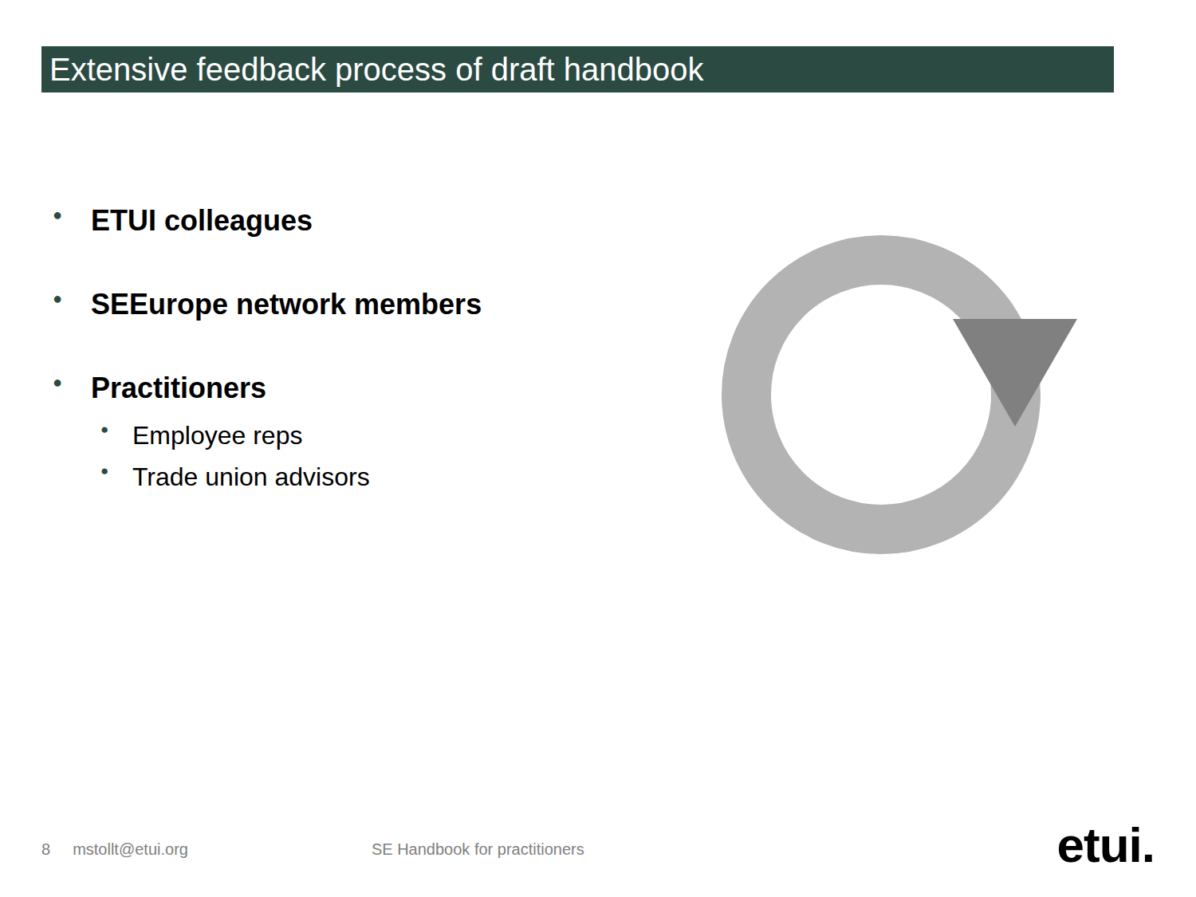Extensive feedback process of draft handbook
ETUI colleagues
SEEurope network members
Practitioners
Employee reps
Trade union advisors
8 mstollt@etui.org SE Handbook for practitioners
etui.